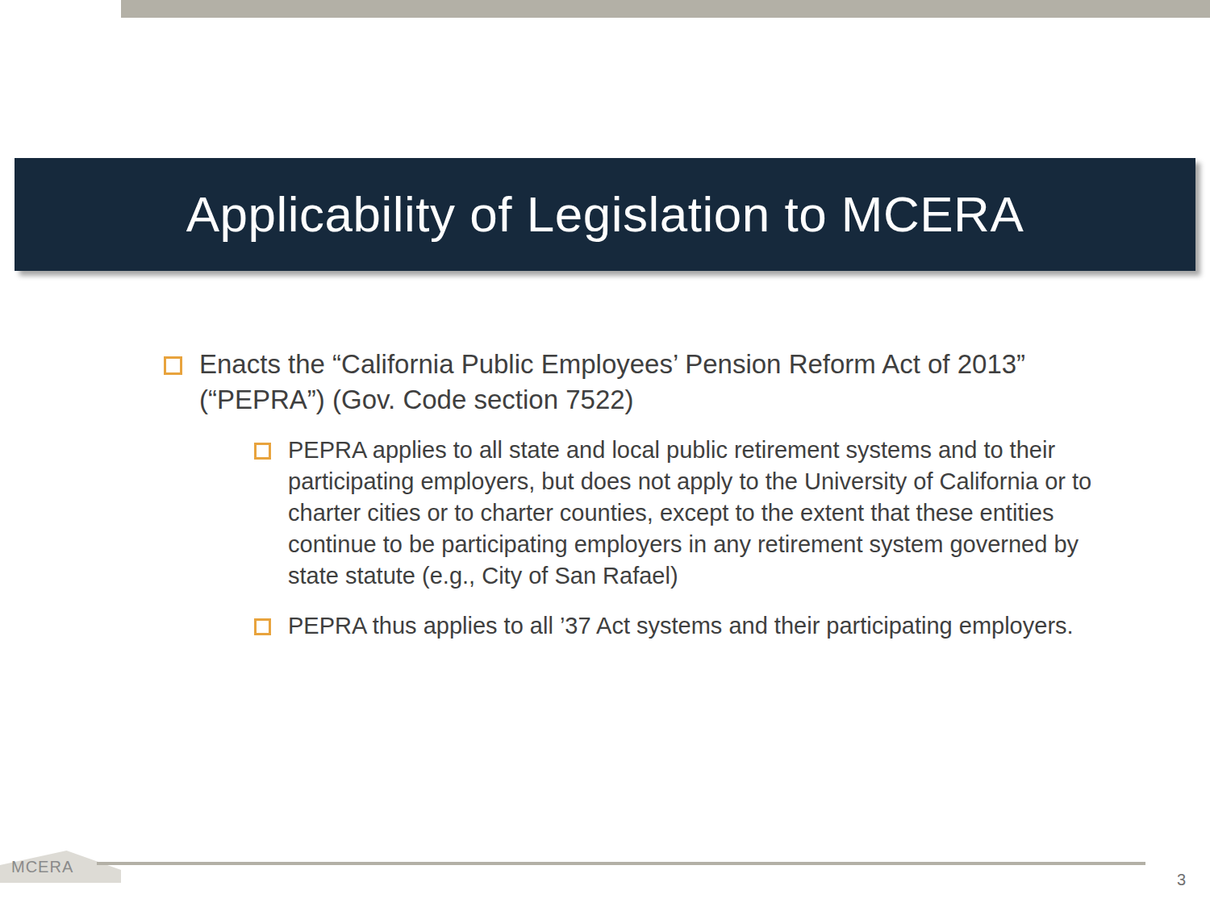Applicability of Legislation to MCERA
Enacts the “California Public Employees’ Pension Reform Act of 2013” (“PEPRA”) (Gov. Code section 7522)
PEPRA applies to all state and local public retirement systems and to their participating employers, but does not apply to the University of California or to charter cities or to charter counties, except to the extent that these entities continue to be participating employers in any retirement system governed by state statute (e.g., City of San Rafael)
PEPRA thus applies to all ’37 Act systems and their participating employers.
MCERA
3